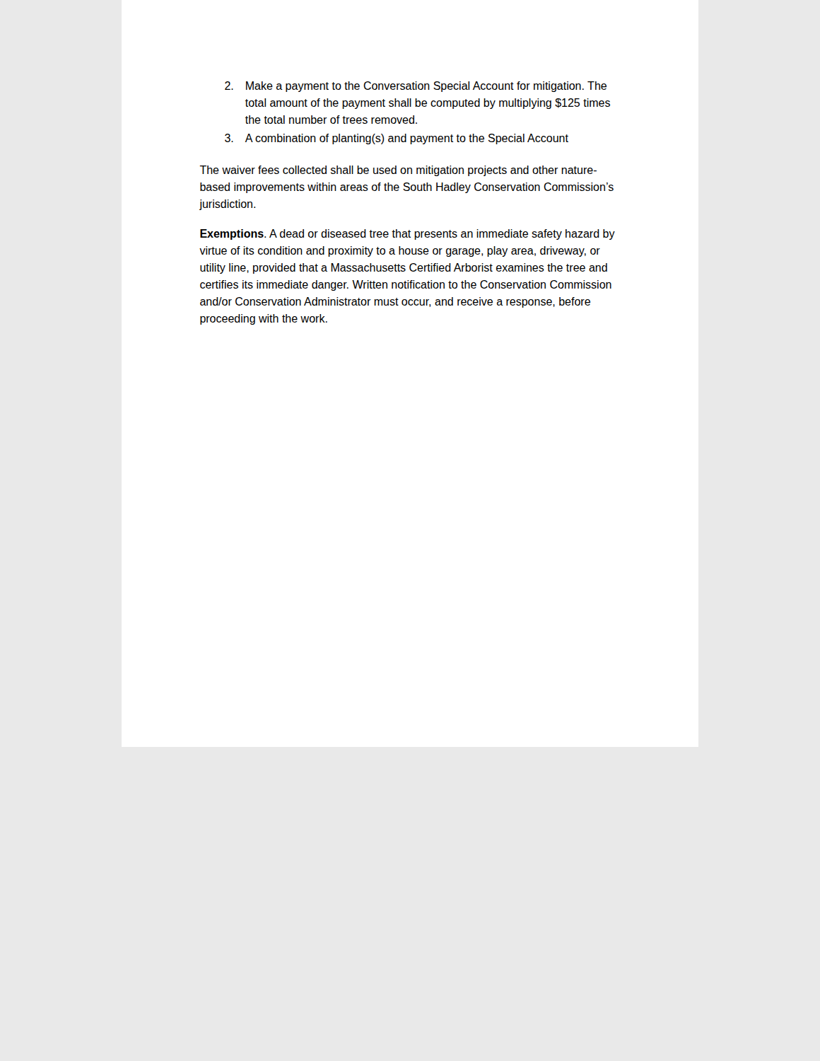Make a payment to the Conversation Special Account for mitigation. The total amount of the payment shall be computed by multiplying $125 times the total number of trees removed.
A combination of planting(s) and payment to the Special Account
The waiver fees collected shall be used on mitigation projects and other nature-based improvements within areas of the South Hadley Conservation Commission’s jurisdiction.
Exemptions. A dead or diseased tree that presents an immediate safety hazard by virtue of its condition and proximity to a house or garage, play area, driveway, or utility line, provided that a Massachusetts Certified Arborist examines the tree and certifies its immediate danger. Written notification to the Conservation Commission and/or Conservation Administrator must occur, and receive a response, before proceeding with the work.